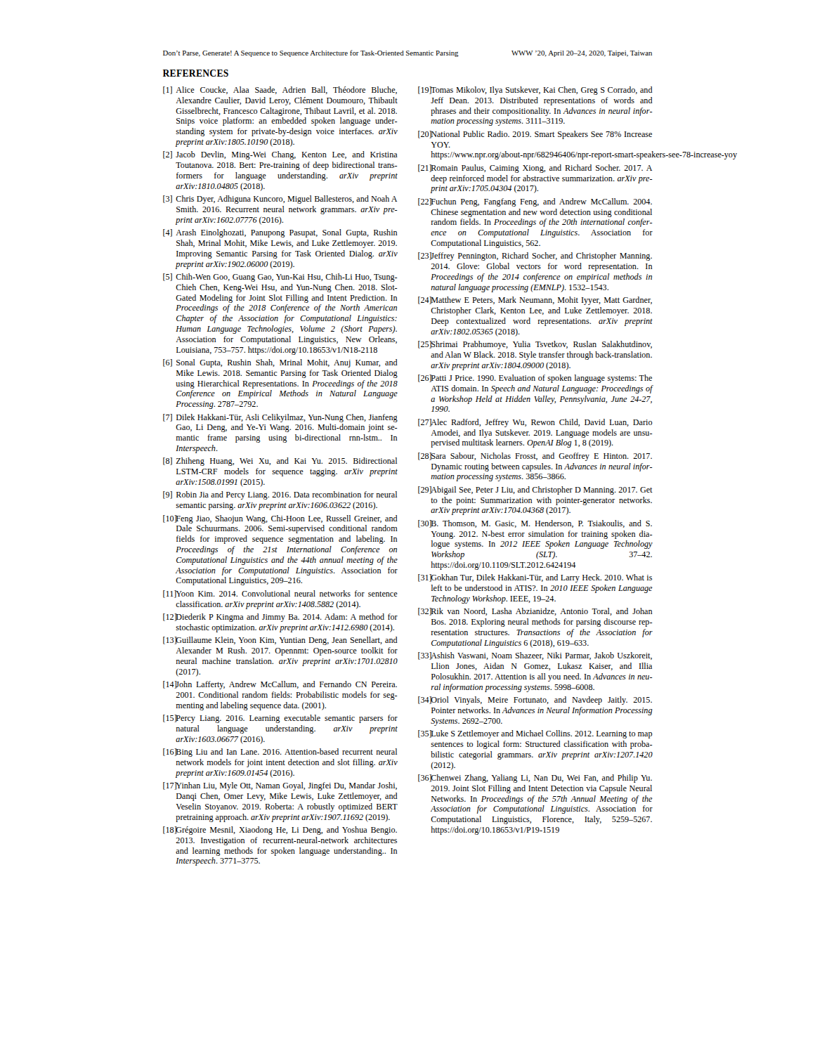Don’t Parse, Generate! A Sequence to Sequence Architecture for Task-Oriented Semantic Parsing
WWW ’20, April 20–24, 2020, Taipei, Taiwan
REFERENCES
[1] Alice Coucke, Alaa Saade, Adrien Ball, Théodore Bluche, Alexandre Caulier, David Leroy, Clément Doumouro, Thibault Gisselbrecht, Francesco Caltagirone, Thibaut Lavril, et al. 2018. Snips voice platform: an embedded spoken language understanding system for private-by-design voice interfaces. arXiv preprint arXiv:1805.10190 (2018).
[2] Jacob Devlin, Ming-Wei Chang, Kenton Lee, and Kristina Toutanova. 2018. Bert: Pre-training of deep bidirectional transformers for language understanding. arXiv preprint arXiv:1810.04805 (2018).
[3] Chris Dyer, Adhiguna Kuncoro, Miguel Ballesteros, and Noah A Smith. 2016. Recurrent neural network grammars. arXiv preprint arXiv:1602.07776 (2016).
[4] Arash Einolghozati, Panupong Pasupat, Sonal Gupta, Rushin Shah, Mrinal Mohit, Mike Lewis, and Luke Zettlemoyer. 2019. Improving Semantic Parsing for Task Oriented Dialog. arXiv preprint arXiv:1902.06000 (2019).
[5] Chih-Wen Goo, Guang Gao, Yun-Kai Hsu, Chih-Li Huo, Tsung-Chieh Chen, Keng-Wei Hsu, and Yun-Nung Chen. 2018. Slot-Gated Modeling for Joint Slot Filling and Intent Prediction. In Proceedings of the 2018 Conference of the North American Chapter of the Association for Computational Linguistics: Human Language Technologies, Volume 2 (Short Papers). Association for Computational Linguistics, New Orleans, Louisiana, 753–757. https://doi.org/10.18653/v1/N18-2118
[6] Sonal Gupta, Rushin Shah, Mrinal Mohit, Anuj Kumar, and Mike Lewis. 2018. Semantic Parsing for Task Oriented Dialog using Hierarchical Representations. In Proceedings of the 2018 Conference on Empirical Methods in Natural Language Processing. 2787–2792.
[7] Dilek Hakkani-Tür, Asli Celikyilmaz, Yun-Nung Chen, Jianfeng Gao, Li Deng, and Ye-Yi Wang. 2016. Multi-domain joint semantic frame parsing using bi-directional rnn-lstm.. In Interspeech.
[8] Zhiheng Huang, Wei Xu, and Kai Yu. 2015. Bidirectional LSTM-CRF models for sequence tagging. arXiv preprint arXiv:1508.01991 (2015).
[9] Robin Jia and Percy Liang. 2016. Data recombination for neural semantic parsing. arXiv preprint arXiv:1606.03622 (2016).
[10] Feng Jiao, Shaojun Wang, Chi-Hoon Lee, Russell Greiner, and Dale Schuurmans. 2006. Semi-supervised conditional random fields for improved sequence segmentation and labeling. In Proceedings of the 21st International Conference on Computational Linguistics and the 44th annual meeting of the Association for Computational Linguistics. Association for Computational Linguistics, 209–216.
[11] Yoon Kim. 2014. Convolutional neural networks for sentence classification. arXiv preprint arXiv:1408.5882 (2014).
[12] Diederik P Kingma and Jimmy Ba. 2014. Adam: A method for stochastic optimization. arXiv preprint arXiv:1412.6980 (2014).
[13] Guillaume Klein, Yoon Kim, Yuntian Deng, Jean Senellart, and Alexander M Rush. 2017. Opennmt: Open-source toolkit for neural machine translation. arXiv preprint arXiv:1701.02810 (2017).
[14] John Lafferty, Andrew McCallum, and Fernando CN Pereira. 2001. Conditional random fields: Probabilistic models for segmenting and labeling sequence data. (2001).
[15] Percy Liang. 2016. Learning executable semantic parsers for natural language understanding. arXiv preprint arXiv:1603.06677 (2016).
[16] Bing Liu and Ian Lane. 2016. Attention-based recurrent neural network models for joint intent detection and slot filling. arXiv preprint arXiv:1609.01454 (2016).
[17] Yinhan Liu, Myle Ott, Naman Goyal, Jingfei Du, Mandar Joshi, Danqi Chen, Omer Levy, Mike Lewis, Luke Zettlemoyer, and Veselin Stoyanov. 2019. Roberta: A robustly optimized BERT pretraining approach. arXiv preprint arXiv:1907.11692 (2019).
[18] Grégoire Mesnil, Xiaodong He, Li Deng, and Yoshua Bengio. 2013. Investigation of recurrent-neural-network architectures and learning methods for spoken language understanding.. In Interspeech. 3771–3775.
[19] Tomas Mikolov, Ilya Sutskever, Kai Chen, Greg S Corrado, and Jeff Dean. 2013. Distributed representations of words and phrases and their compositionality. In Advances in neural information processing systems. 3111–3119.
[20] National Public Radio. 2019. Smart Speakers See 78% Increase YOY. https://www.npr.org/about-npr/682946406/npr-report-smart-speakers-see-78-increase-yoy
[21] Romain Paulus, Caiming Xiong, and Richard Socher. 2017. A deep reinforced model for abstractive summarization. arXiv preprint arXiv:1705.04304 (2017).
[22] Fuchun Peng, Fangfang Feng, and Andrew McCallum. 2004. Chinese segmentation and new word detection using conditional random fields. In Proceedings of the 20th international conference on Computational Linguistics. Association for Computational Linguistics, 562.
[23] Jeffrey Pennington, Richard Socher, and Christopher Manning. 2014. Glove: Global vectors for word representation. In Proceedings of the 2014 conference on empirical methods in natural language processing (EMNLP). 1532–1543.
[24] Matthew E Peters, Mark Neumann, Mohit Iyyer, Matt Gardner, Christopher Clark, Kenton Lee, and Luke Zettlemoyer. 2018. Deep contextualized word representations. arXiv preprint arXiv:1802.05365 (2018).
[25] Shrimai Prabhumoye, Yulia Tsvetkov, Ruslan Salakhutdinov, and Alan W Black. 2018. Style transfer through back-translation. arXiv preprint arXiv:1804.09000 (2018).
[26] Patti J Price. 1990. Evaluation of spoken language systems: The ATIS domain. In Speech and Natural Language: Proceedings of a Workshop Held at Hidden Valley, Pennsylvania, June 24-27, 1990.
[27] Alec Radford, Jeffrey Wu, Rewon Child, David Luan, Dario Amodei, and Ilya Sutskever. 2019. Language models are unsupervised multitask learners. OpenAI Blog 1, 8 (2019).
[28] Sara Sabour, Nicholas Frosst, and Geoffrey E Hinton. 2017. Dynamic routing between capsules. In Advances in neural information processing systems. 3856–3866.
[29] Abigail See, Peter J Liu, and Christopher D Manning. 2017. Get to the point: Summarization with pointer-generator networks. arXiv preprint arXiv:1704.04368 (2017).
[30] B. Thomson, M. Gasic, M. Henderson, P. Tsiakoulis, and S. Young. 2012. N-best error simulation for training spoken dialogue systems. In 2012 IEEE Spoken Language Technology Workshop (SLT). 37–42. https://doi.org/10.1109/SLT.2012.6424194
[31] Gokhan Tur, Dilek Hakkani-Tür, and Larry Heck. 2010. What is left to be understood in ATIS?. In 2010 IEEE Spoken Language Technology Workshop. IEEE, 19–24.
[32] Rik van Noord, Lasha Abzianidze, Antonio Toral, and Johan Bos. 2018. Exploring neural methods for parsing discourse representation structures. Transactions of the Association for Computational Linguistics 6 (2018), 619–633.
[33] Ashish Vaswani, Noam Shazeer, Niki Parmar, Jakob Uszkoreit, Llion Jones, Aidan N Gomez, Lukasz Kaiser, and Illia Polosukhin. 2017. Attention is all you need. In Advances in neural information processing systems. 5998–6008.
[34] Oriol Vinyals, Meire Fortunato, and Navdeep Jaitly. 2015. Pointer networks. In Advances in Neural Information Processing Systems. 2692–2700.
[35] Luke S Zettlemoyer and Michael Collins. 2012. Learning to map sentences to logical form: Structured classification with probabilistic categorial grammars. arXiv preprint arXiv:1207.1420 (2012).
[36] Chenwei Zhang, Yaliang Li, Nan Du, Wei Fan, and Philip Yu. 2019. Joint Slot Filling and Intent Detection via Capsule Neural Networks. In Proceedings of the 57th Annual Meeting of the Association for Computational Linguistics. Association for Computational Linguistics, Florence, Italy, 5259–5267. https://doi.org/10.18653/v1/P19-1519